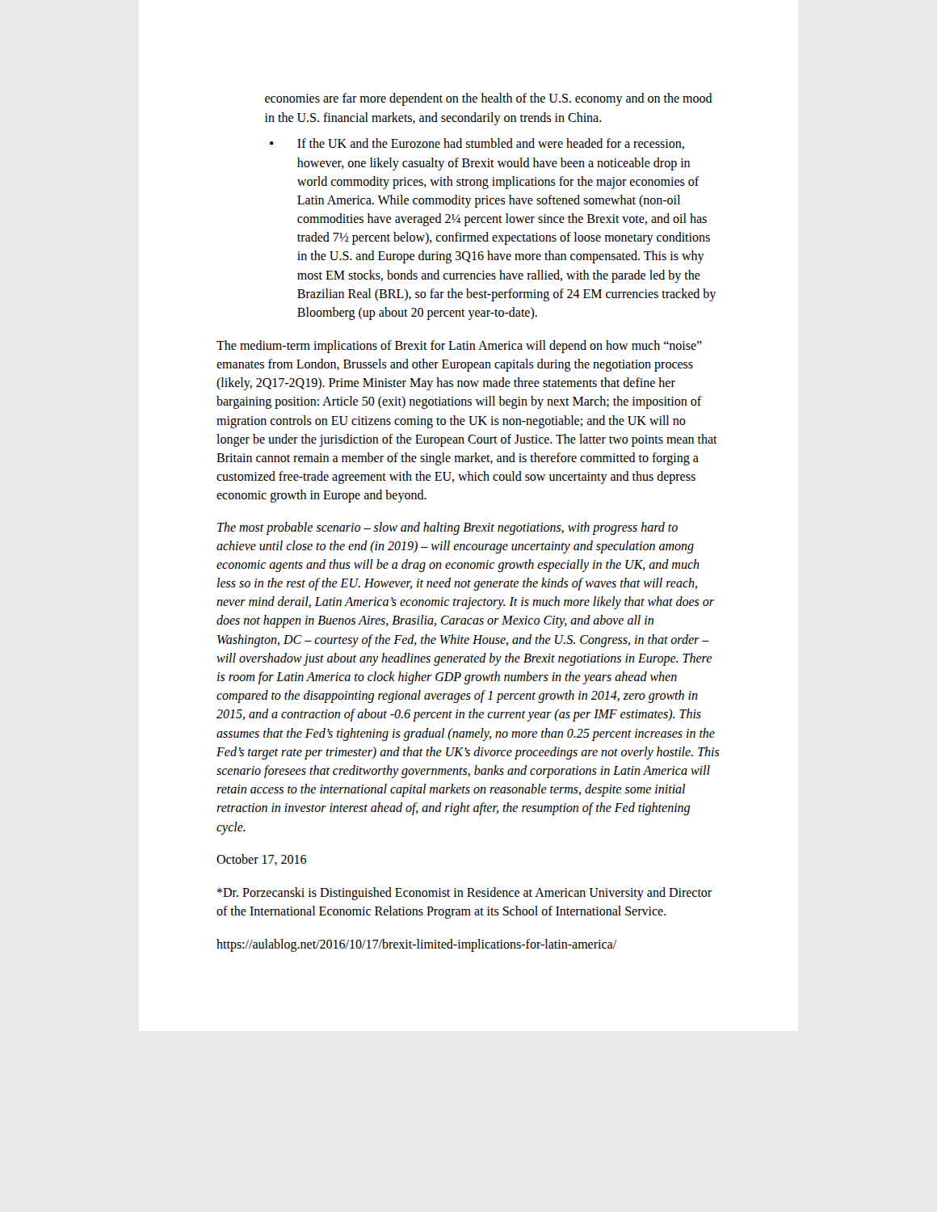economies are far more dependent on the health of the U.S. economy and on the mood in the U.S. financial markets, and secondarily on trends in China.
If the UK and the Eurozone had stumbled and were headed for a recession, however, one likely casualty of Brexit would have been a noticeable drop in world commodity prices, with strong implications for the major economies of Latin America. While commodity prices have softened somewhat (non-oil commodities have averaged 2¼ percent lower since the Brexit vote, and oil has traded 7½ percent below), confirmed expectations of loose monetary conditions in the U.S. and Europe during 3Q16 have more than compensated. This is why most EM stocks, bonds and currencies have rallied, with the parade led by the Brazilian Real (BRL), so far the best-performing of 24 EM currencies tracked by Bloomberg (up about 20 percent year-to-date).
The medium-term implications of Brexit for Latin America will depend on how much “noise” emanates from London, Brussels and other European capitals during the negotiation process (likely, 2Q17-2Q19). Prime Minister May has now made three statements that define her bargaining position: Article 50 (exit) negotiations will begin by next March; the imposition of migration controls on EU citizens coming to the UK is non-negotiable; and the UK will no longer be under the jurisdiction of the European Court of Justice. The latter two points mean that Britain cannot remain a member of the single market, and is therefore committed to forging a customized free-trade agreement with the EU, which could sow uncertainty and thus depress economic growth in Europe and beyond.
The most probable scenario – slow and halting Brexit negotiations, with progress hard to achieve until close to the end (in 2019) – will encourage uncertainty and speculation among economic agents and thus will be a drag on economic growth especially in the UK, and much less so in the rest of the EU. However, it need not generate the kinds of waves that will reach, never mind derail, Latin America’s economic trajectory. It is much more likely that what does or does not happen in Buenos Aires, Brasilia, Caracas or Mexico City, and above all in Washington, DC – courtesy of the Fed, the White House, and the U.S. Congress, in that order – will overshadow just about any headlines generated by the Brexit negotiations in Europe. There is room for Latin America to clock higher GDP growth numbers in the years ahead when compared to the disappointing regional averages of 1 percent growth in 2014, zero growth in 2015, and a contraction of about -0.6 percent in the current year (as per IMF estimates). This assumes that the Fed’s tightening is gradual (namely, no more than 0.25 percent increases in the Fed’s target rate per trimester) and that the UK’s divorce proceedings are not overly hostile. This scenario foresees that creditworthy governments, banks and corporations in Latin America will retain access to the international capital markets on reasonable terms, despite some initial retraction in investor interest ahead of, and right after, the resumption of the Fed tightening cycle.
October 17, 2016
*Dr. Porzecanski is Distinguished Economist in Residence at American University and Director of the International Economic Relations Program at its School of International Service.
https://aulablog.net/2016/10/17/brexit-limited-implications-for-latin-america/